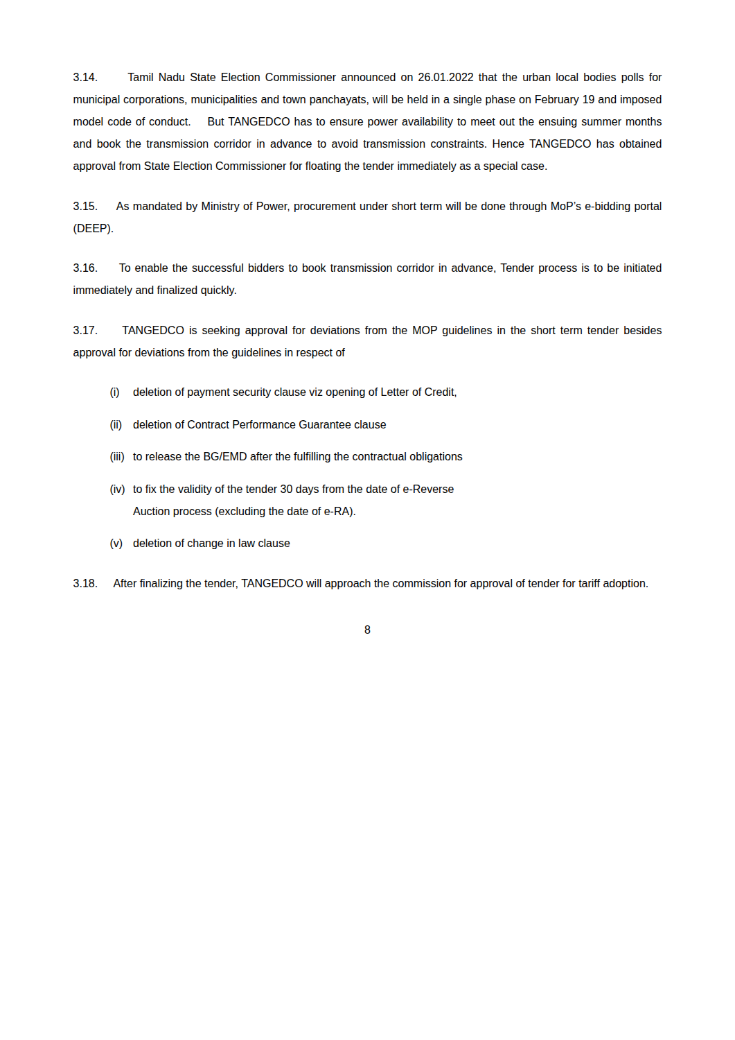3.14. Tamil Nadu State Election Commissioner announced on 26.01.2022 that the urban local bodies polls for municipal corporations, municipalities and town panchayats, will be held in a single phase on February 19 and imposed model code of conduct. But TANGEDCO has to ensure power availability to meet out the ensuing summer months and book the transmission corridor in advance to avoid transmission constraints. Hence TANGEDCO has obtained approval from State Election Commissioner for floating the tender immediately as a special case.
3.15. As mandated by Ministry of Power, procurement under short term will be done through MoP’s e-bidding portal (DEEP).
3.16. To enable the successful bidders to book transmission corridor in advance, Tender process is to be initiated immediately and finalized quickly.
3.17. TANGEDCO is seeking approval for deviations from the MOP guidelines in the short term tender besides approval for deviations from the guidelines in respect of
(i) deletion of payment security clause viz opening of Letter of Credit,
(ii) deletion of Contract Performance Guarantee clause
(iii) to release the BG/EMD after the fulfilling the contractual obligations
(iv) to fix the validity of the tender 30 days from the date of e-Reverse
Auction process (excluding the date of e-RA).
(v) deletion of change in law clause
3.18. After finalizing the tender, TANGEDCO will approach the commission for approval of tender for tariff adoption.
8